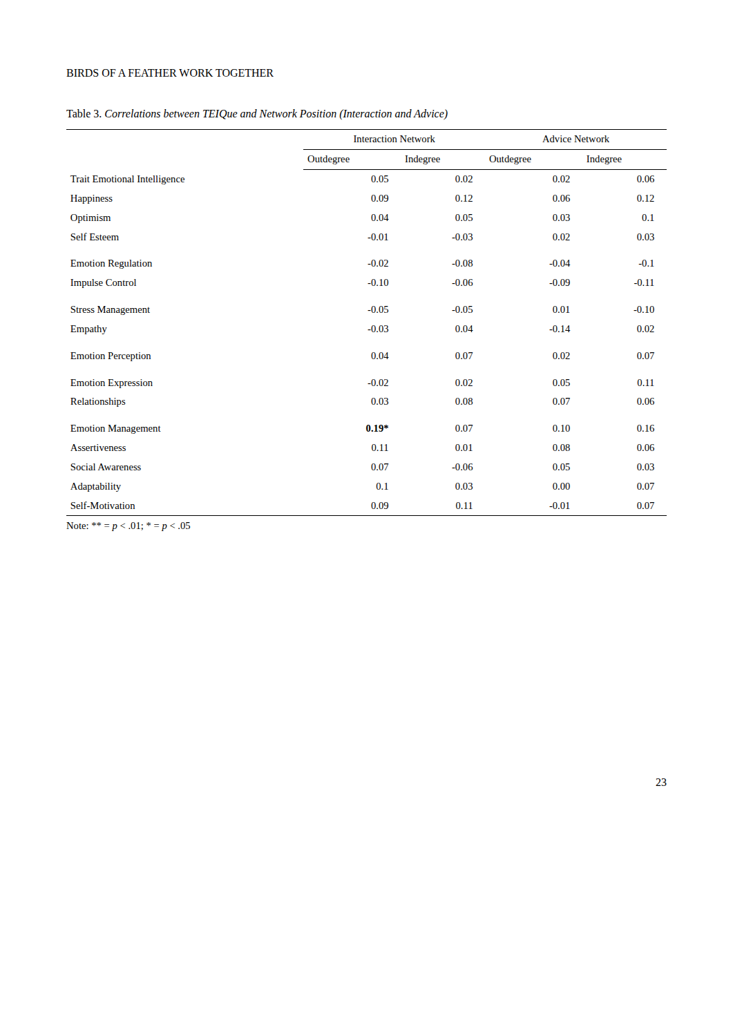BIRDS OF A FEATHER WORK TOGETHER
Table 3. Correlations between TEIQue and Network Position (Interaction and Advice)
| | Interaction Network | Advice Network |
| --- | --- | --- |
| | Outdegree | Indegree | Outdegree | Indegree |
| Trait Emotional Intelligence | 0.05 | 0.02 | 0.02 | 0.06 |
| Happiness | 0.09 | 0.12 | 0.06 | 0.12 |
| Optimism | 0.04 | 0.05 | 0.03 | 0.1 |
| Self Esteem | -0.01 | -0.03 | 0.02 | 0.03 |
| Emotion Regulation | -0.02 | -0.08 | -0.04 | -0.1 |
| Impulse Control | -0.10 | -0.06 | -0.09 | -0.11 |
| Stress Management | -0.05 | -0.05 | 0.01 | -0.10 |
| Empathy | -0.03 | 0.04 | -0.14 | 0.02 |
| Emotion Perception | 0.04 | 0.07 | 0.02 | 0.07 |
| Emotion Expression | -0.02 | 0.02 | 0.05 | 0.11 |
| Relationships | 0.03 | 0.08 | 0.07 | 0.06 |
| Emotion Management | 0.19* | 0.07 | 0.10 | 0.16 |
| Assertiveness | 0.11 | 0.01 | 0.08 | 0.06 |
| Social Awareness | 0.07 | -0.06 | 0.05 | 0.03 |
| Adaptability | 0.1 | 0.03 | 0.00 | 0.07 |
| Self-Motivation | 0.09 | 0.11 | -0.01 | 0.07 |
Note: ** = p < .01; * = p < .05
23